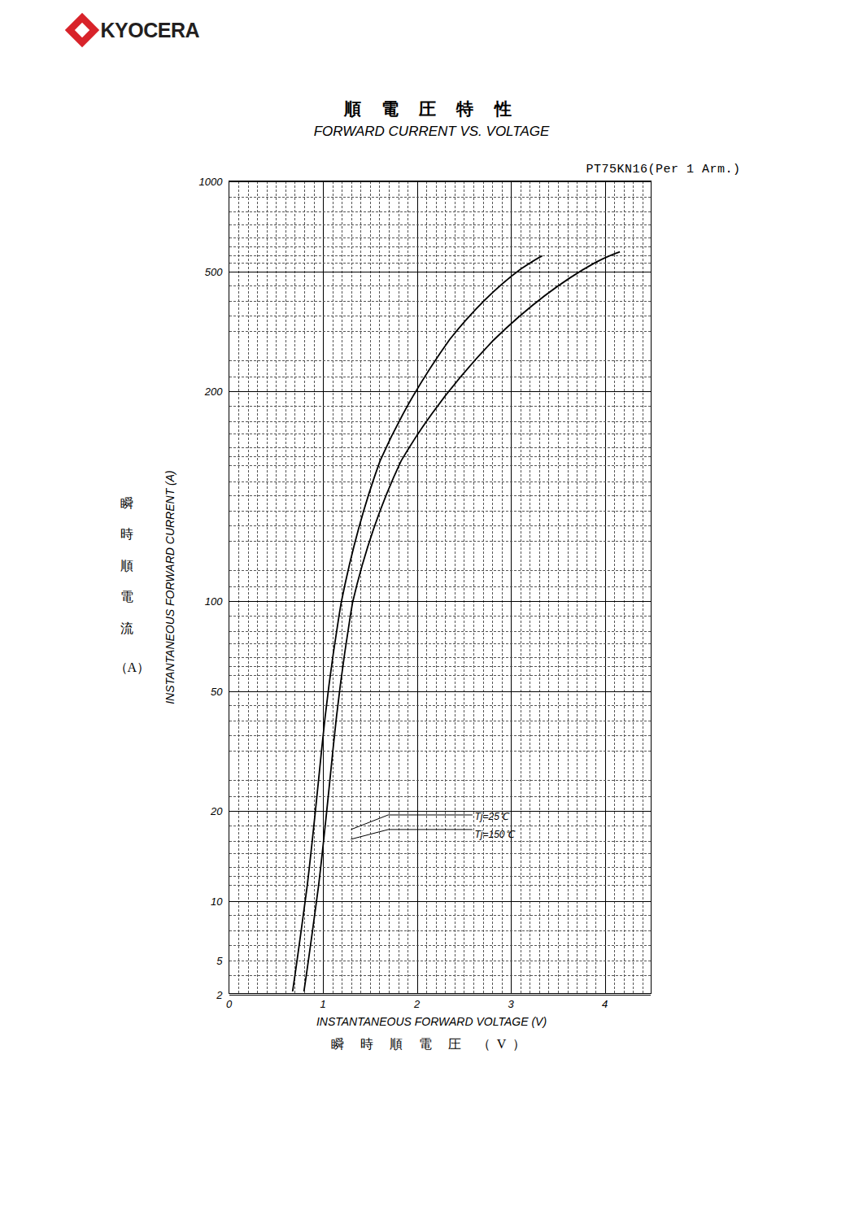KYOCERA
順 電 圧 特 性
FORWARD CURRENT VS. VOLTAGE
PT75KN16(Per 1 Arm.)
INSTANTANEOUS FORWARD CURRENT (A)
瞬
時
順
電
流 （A）
1000
500
200
100
50
20
10
5
2
0
1
2
3
4
Tj=25℃
Tj=150℃
INSTANTANEOUS FORWARD VOLTAGE (V)
瞬 時 順 電 圧 （V）